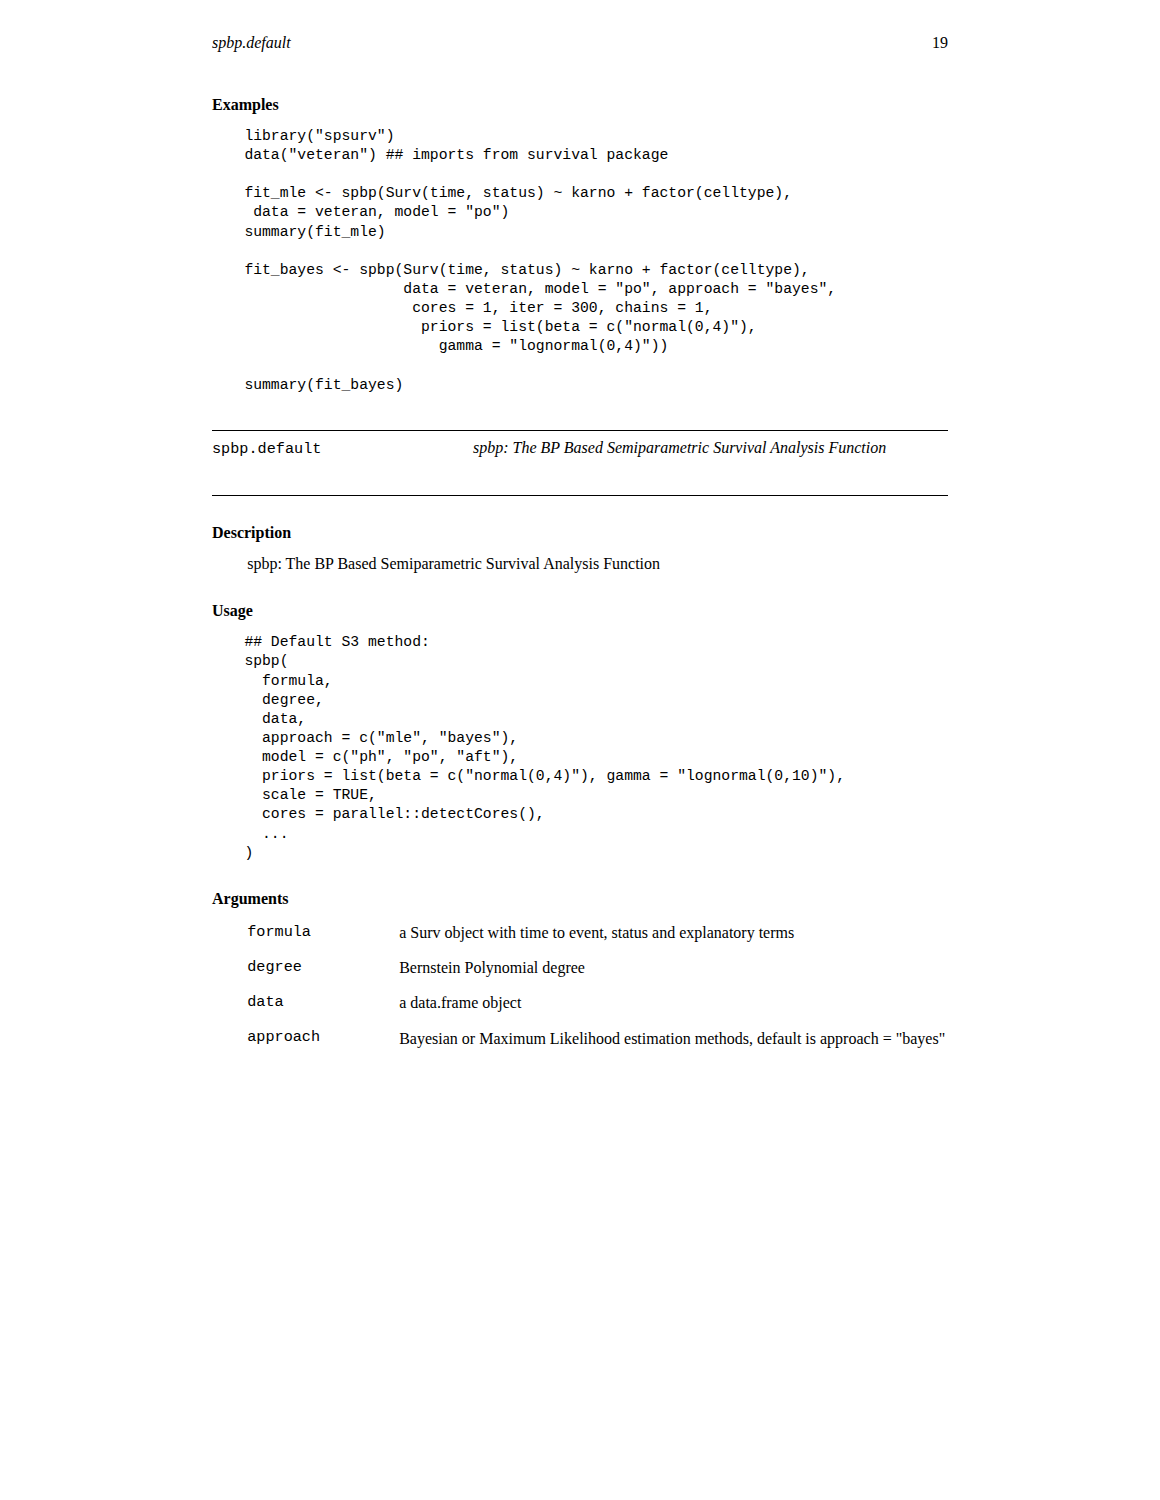spbp.default 19
Examples
library("spsurv")
data("veteran") ## imports from survival package

fit_mle <- spbp(Surv(time, status) ~ karno + factor(celltype),
 data = veteran, model = "po")
summary(fit_mle)

fit_bayes <- spbp(Surv(time, status) ~ karno + factor(celltype),
                  data = veteran, model = "po", approach = "bayes",
                   cores = 1, iter = 300, chains = 1,
                    priors = list(beta = c("normal(0,4)"),
                      gamma = "lognormal(0,4)"))

summary(fit_bayes)
spbp.default spbp: The BP Based Semiparametric Survival Analysis Function
Description
spbp: The BP Based Semiparametric Survival Analysis Function
Usage
## Default S3 method:
spbp(
  formula,
  degree,
  data,
  approach = c("mle", "bayes"),
  model = c("ph", "po", "aft"),
  priors = list(beta = c("normal(0,4)"), gamma = "lognormal(0,10)"),
  scale = TRUE,
  cores = parallel::detectCores(),
  ...
)
Arguments
formula
a Surv object with time to event, status and explanatory terms
degree
Bernstein Polynomial degree
data
a data.frame object
approach
Bayesian or Maximum Likelihood estimation methods, default is approach = "bayes"